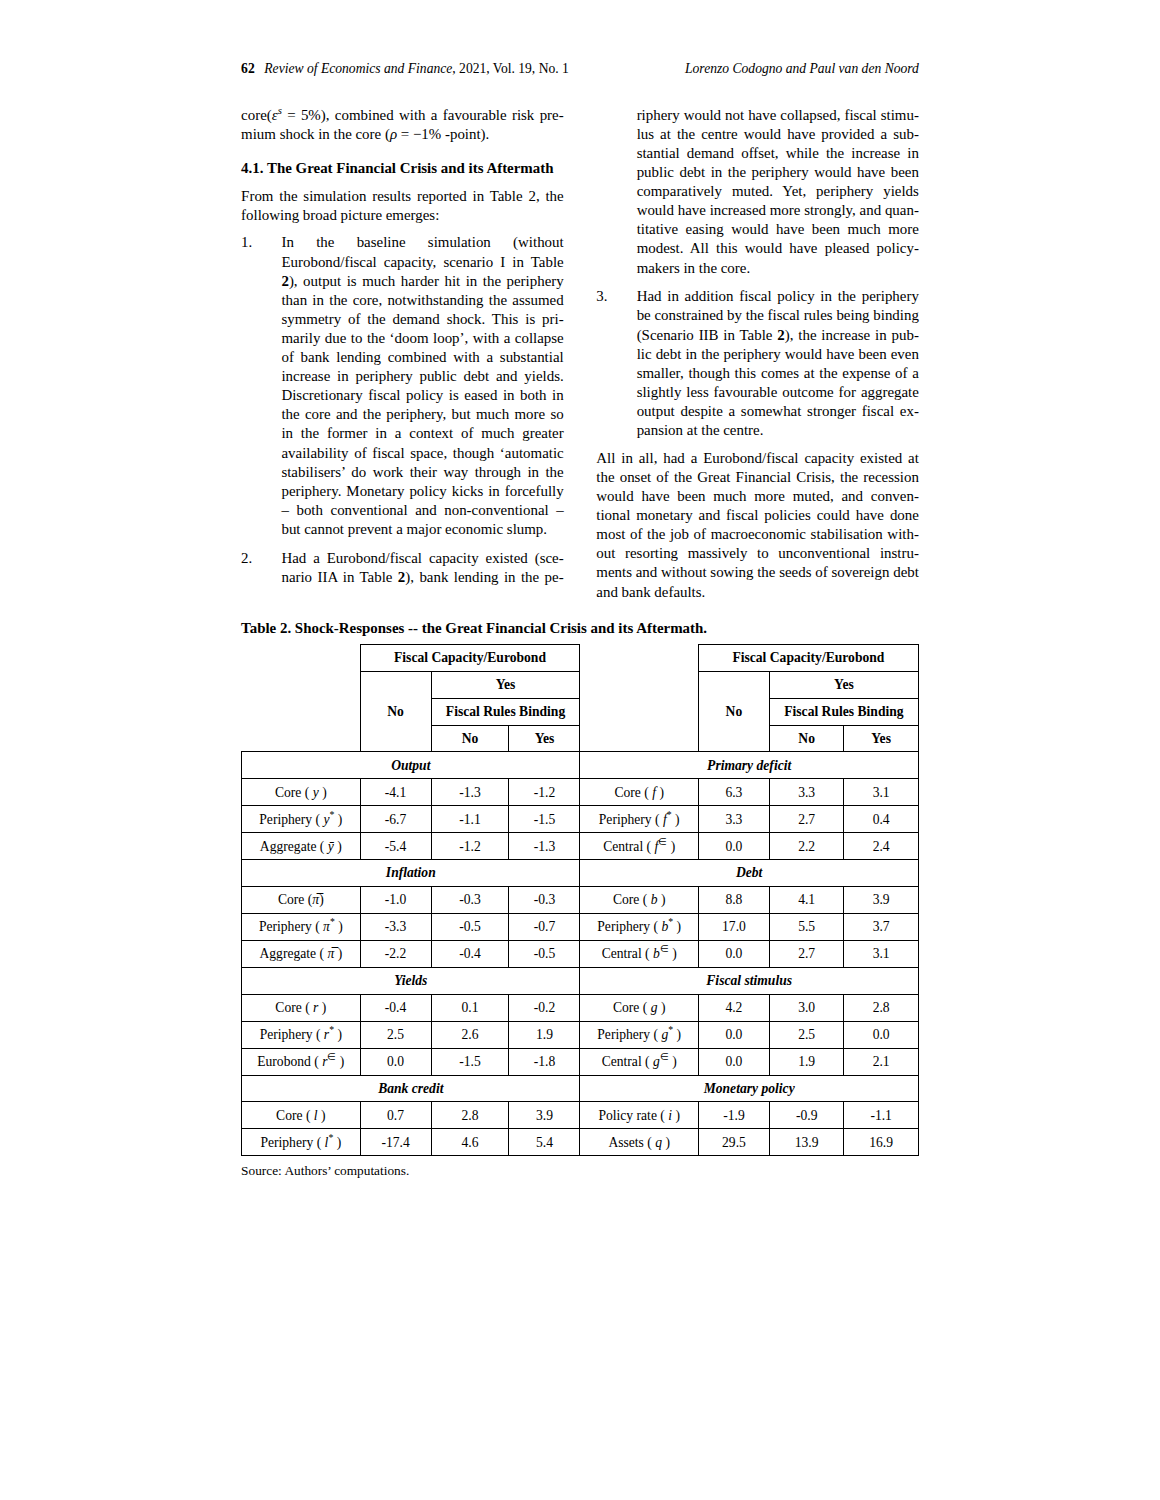62 Review of Economics and Finance, 2021, Vol. 19, No. 1
Lorenzo Codogno and Paul van den Noord
core(εs = 5%), combined with a favourable risk premium shock in the core (ρ = −1% -point).
4.1. The Great Financial Crisis and its Aftermath
From the simulation results reported in Table 2, the following broad picture emerges:
In the baseline simulation (without Eurobond/fiscal capacity, scenario I in Table 2), output is much harder hit in the periphery than in the core, notwithstanding the assumed symmetry of the demand shock. This is primarily due to the ‘doom loop’, with a collapse of bank lending combined with a substantial increase in periphery public debt and yields. Discretionary fiscal policy is eased in both in the core and the periphery, but much more so in the former in a context of much greater availability of fiscal space, though ‘automatic stabilisers’ do work their way through in the periphery. Monetary policy kicks in forcefully – both conventional and non-conventional – but cannot prevent a major economic slump.
Had a Eurobond/fiscal capacity existed (scenario IIA in Table 2), bank lending in the periphery would not have collapsed, fiscal stimulus at the centre would have provided a substantial demand offset, while the increase in public debt in the periphery would have been comparatively muted. Yet, periphery yields would have increased more strongly, and quantitative easing would have been much more modest. All this would have pleased policymakers in the core.
Had in addition fiscal policy in the periphery be constrained by the fiscal rules being binding (Scenario IIB in Table 2), the increase in public debt in the periphery would have been even smaller, though this comes at the expense of a slightly less favourable outcome for aggregate output despite a somewhat stronger fiscal expansion at the centre.
All in all, had a Eurobond/fiscal capacity existed at the onset of the Great Financial Crisis, the recession would have been much more muted, and conventional monetary and fiscal policies could have done most of the job of macroeconomic stabilisation without resorting massively to unconventional instruments and without sowing the seeds of sovereign debt and bank defaults.
Table 2. Shock-Responses -- the Great Financial Crisis and its Aftermath.
| | Fiscal Capacity/Eurobond | | Fiscal Capacity/Eurobond |
| | No | Yes | | No | Yes |
| | Fiscal Rules Binding | | Fiscal Rules Binding |
| | No | Yes | | No | Yes |
| Output | Primary deficit |
| Core ( y ) | -4.1 | -1.3 | -1.2 | Core ( f ) | 6.3 | 3.3 | 3.1 |
| Periphery ( y * ) | -6.7 | -1.1 | -1.5 | Periphery ( f * ) | 3.3 | 2.7 | 0.4 |
| Aggregate ( ȳ ) | -5.4 | -1.2 | -1.3 | Central ( f ∈ ) | 0.0 | 2.2 | 2.4 |
| Inflation | Debt |
| Core ( π̅ ) | -1.0 | -0.3 | -0.3 | Core ( b ) | 8.8 | 4.1 | 3.9 |
| Periphery ( π * ) | -3.3 | -0.5 | -0.7 | Periphery ( b * ) | 17.0 | 5.5 | 3.7 |
| Aggregate ( π̅ ) | -2.2 | -0.4 | -0.5 | Central ( b ∈ ) | 0.0 | 2.7 | 3.1 |
| Yields | Fiscal stimulus |
| Core ( r ) | -0.4 | 0.1 | -0.2 | Core ( g ) | 4.2 | 3.0 | 2.8 |
| Periphery ( r * ) | 2.5 | 2.6 | 1.9 | Periphery ( g * ) | 0.0 | 2.5 | 0.0 |
| Eurobond ( r ∈ ) | 0.0 | -1.5 | -1.8 | Central ( g ∈ ) | 0.0 | 1.9 | 2.1 |
| Bank credit | Monetary policy |
| Core ( l ) | 0.7 | 2.8 | 3.9 | Policy rate ( i ) | -1.9 | -0.9 | -1.1 |
| Periphery ( l * ) | -17.4 | 4.6 | 5.4 | Assets ( q ) | 29.5 | 13.9 | 16.9 |
Source: Authors’ computations.